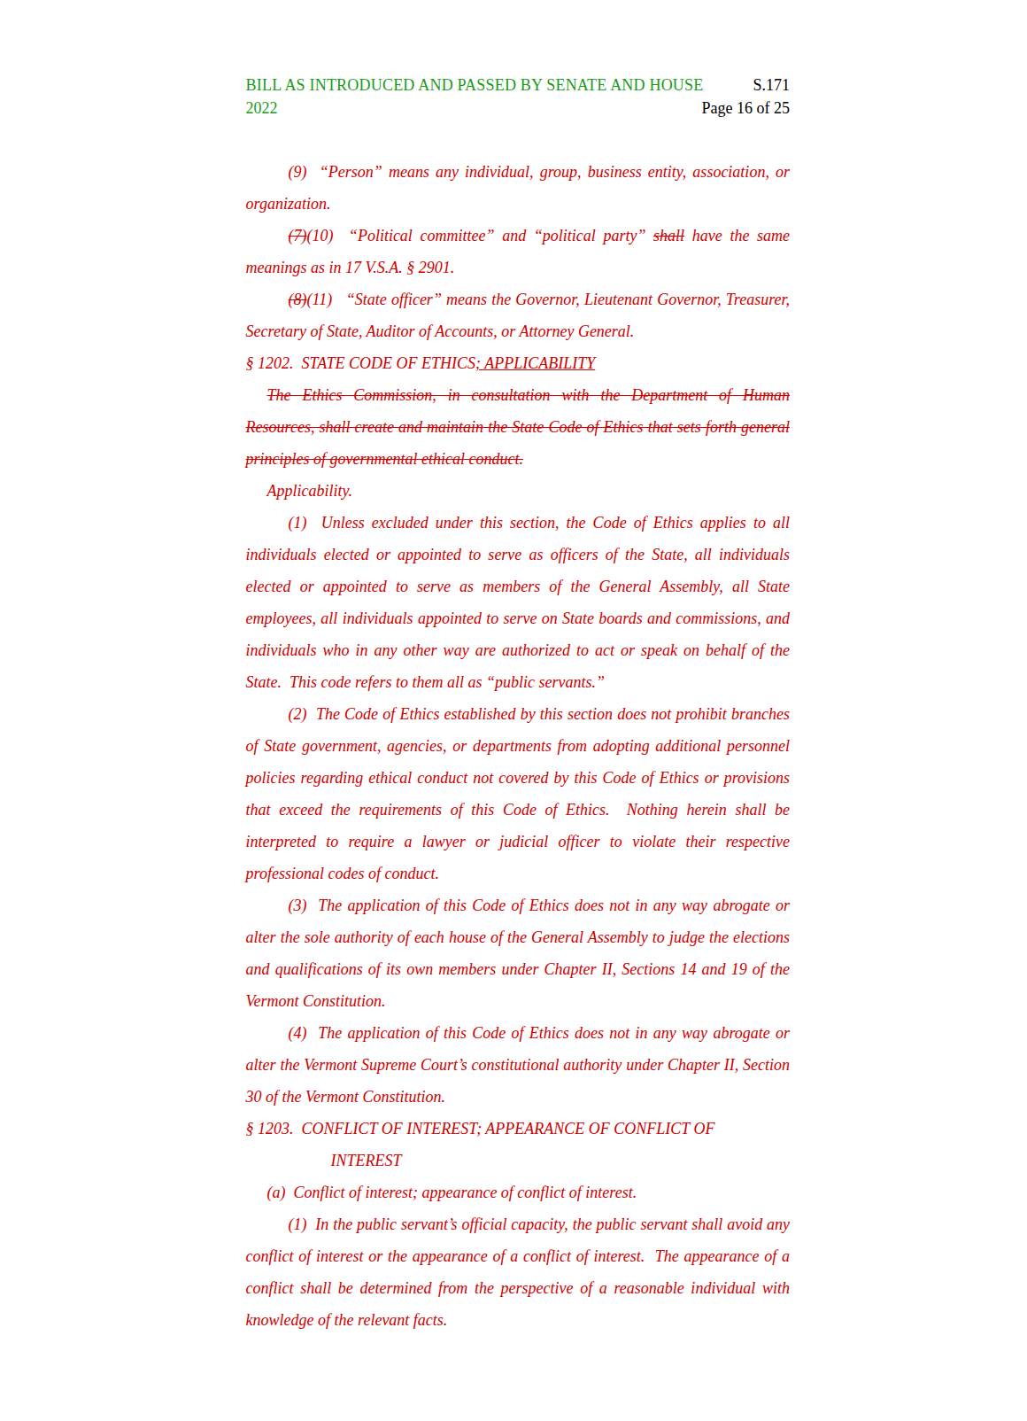BILL AS INTRODUCED AND PASSED BY SENATE AND HOUSE
S.171
2022
Page 16 of 25
(9) “Person” means any individual, group, business entity, association, or organization.
(7)(10) “Political committee” and “political party” shall have the same meanings as in 17 V.S.A. § 2901.
(8)(11) “State officer” means the Governor, Lieutenant Governor, Treasurer, Secretary of State, Auditor of Accounts, or Attorney General.
§ 1202. STATE CODE OF ETHICS; APPLICABILITY
The Ethics Commission, in consultation with the Department of Human Resources, shall create and maintain the State Code of Ethics that sets forth general principles of governmental ethical conduct.
Applicability.
(1) Unless excluded under this section, the Code of Ethics applies to all individuals elected or appointed to serve as officers of the State, all individuals elected or appointed to serve as members of the General Assembly, all State employees, all individuals appointed to serve on State boards and commissions, and individuals who in any other way are authorized to act or speak on behalf of the State. This code refers to them all as “public servants.”
(2) The Code of Ethics established by this section does not prohibit branches of State government, agencies, or departments from adopting additional personnel policies regarding ethical conduct not covered by this Code of Ethics or provisions that exceed the requirements of this Code of Ethics. Nothing herein shall be interpreted to require a lawyer or judicial officer to violate their respective professional codes of conduct.
(3) The application of this Code of Ethics does not in any way abrogate or alter the sole authority of each house of the General Assembly to judge the elections and qualifications of its own members under Chapter II, Sections 14 and 19 of the Vermont Constitution.
(4) The application of this Code of Ethics does not in any way abrogate or alter the Vermont Supreme Court’s constitutional authority under Chapter II, Section 30 of the Vermont Constitution.
§ 1203. CONFLICT OF INTEREST; APPEARANCE OF CONFLICT OFINTEREST
(a) Conflict of interest; appearance of conflict of interest.
(1) In the public servant’s official capacity, the public servant shall avoid any conflict of interest or the appearance of a conflict of interest. The appearance of a conflict shall be determined from the perspective of a reasonable individual with knowledge of the relevant facts.